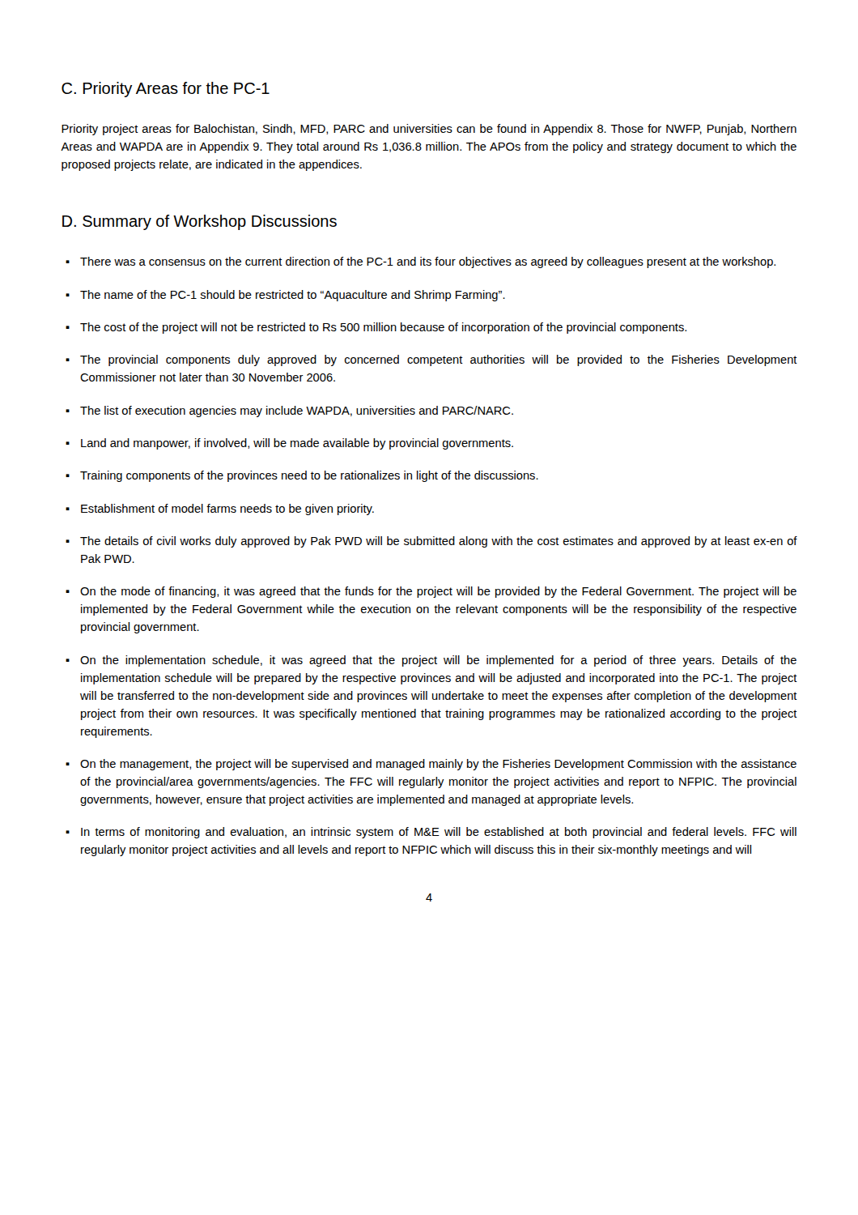C. Priority Areas for the PC-1
Priority project areas for Balochistan, Sindh, MFD, PARC and universities can be found in Appendix 8. Those for NWFP, Punjab, Northern Areas and WAPDA are in Appendix 9. They total around Rs 1,036.8 million. The APOs from the policy and strategy document to which the proposed projects relate, are indicated in the appendices.
D. Summary of Workshop Discussions
There was a consensus on the current direction of the PC-1 and its four objectives as agreed by colleagues present at the workshop.
The name of the PC-1 should be restricted to “Aquaculture and Shrimp Farming”.
The cost of the project will not be restricted to Rs 500 million because of incorporation of the provincial components.
The provincial components duly approved by concerned competent authorities will be provided to the Fisheries Development Commissioner not later than 30 November 2006.
The list of execution agencies may include WAPDA, universities and PARC/NARC.
Land and manpower, if involved, will be made available by provincial governments.
Training components of the provinces need to be rationalizes in light of the discussions.
Establishment of model farms needs to be given priority.
The details of civil works duly approved by Pak PWD will be submitted along with the cost estimates and approved by at least ex-en of Pak PWD.
On the mode of financing, it was agreed that the funds for the project will be provided by the Federal Government. The project will be implemented by the Federal Government while the execution on the relevant components will be the responsibility of the respective provincial government.
On the implementation schedule, it was agreed that the project will be implemented for a period of three years. Details of the implementation schedule will be prepared by the respective provinces and will be adjusted and incorporated into the PC-1. The project will be transferred to the non-development side and provinces will undertake to meet the expenses after completion of the development project from their own resources. It was specifically mentioned that training programmes may be rationalized according to the project requirements.
On the management, the project will be supervised and managed mainly by the Fisheries Development Commission with the assistance of the provincial/area governments/agencies. The FFC will regularly monitor the project activities and report to NFPIC. The provincial governments, however, ensure that project activities are implemented and managed at appropriate levels.
In terms of monitoring and evaluation, an intrinsic system of M&E will be established at both provincial and federal levels. FFC will regularly monitor project activities and all levels and report to NFPIC which will discuss this in their six-monthly meetings and will
4